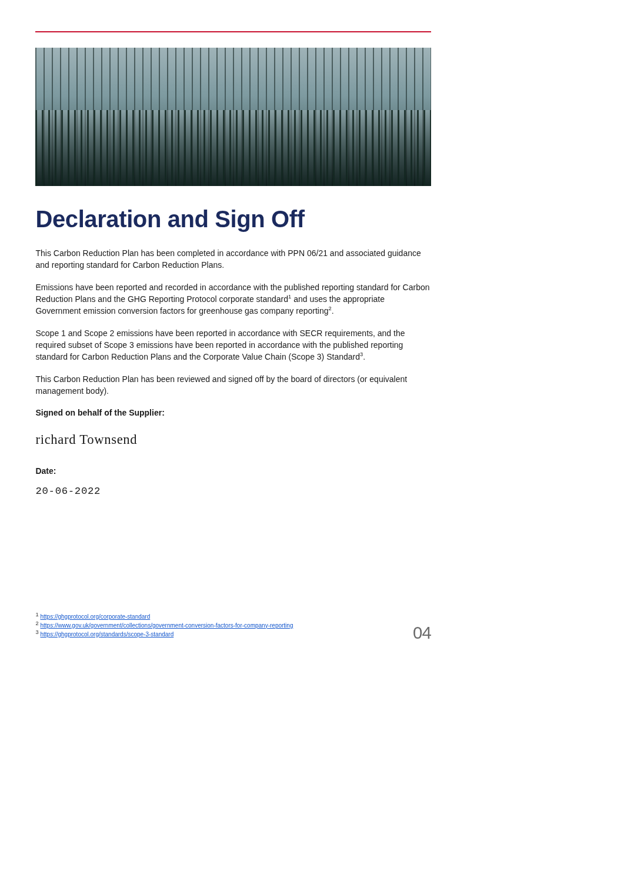Declaration and Sign Off
This Carbon Reduction Plan has been completed in accordance with PPN 06/21 and associated guidance and reporting standard for Carbon Reduction Plans.
Emissions have been reported and recorded in accordance with the published reporting standard for Carbon Reduction Plans and the GHG Reporting Protocol corporate standard1 and uses the appropriate Government emission conversion factors for greenhouse gas company reporting2.
Scope 1 and Scope 2 emissions have been reported in accordance with SECR requirements, and the required subset of Scope 3 emissions have been reported in accordance with the published reporting standard for Carbon Reduction Plans and the Corporate Value Chain (Scope 3) Standard3.
This Carbon Reduction Plan has been reviewed and signed off by the board of directors (or equivalent management body).
Signed on behalf of the Supplier:
richard Townsend
Date:
20-06-2022
1 https://ghgprotocol.org/corporate-standard
2 https://www.gov.uk/government/collections/government-conversion-factors-for-company-reporting
3 https://ghgprotocol.org/standards/scope-3-standard
04